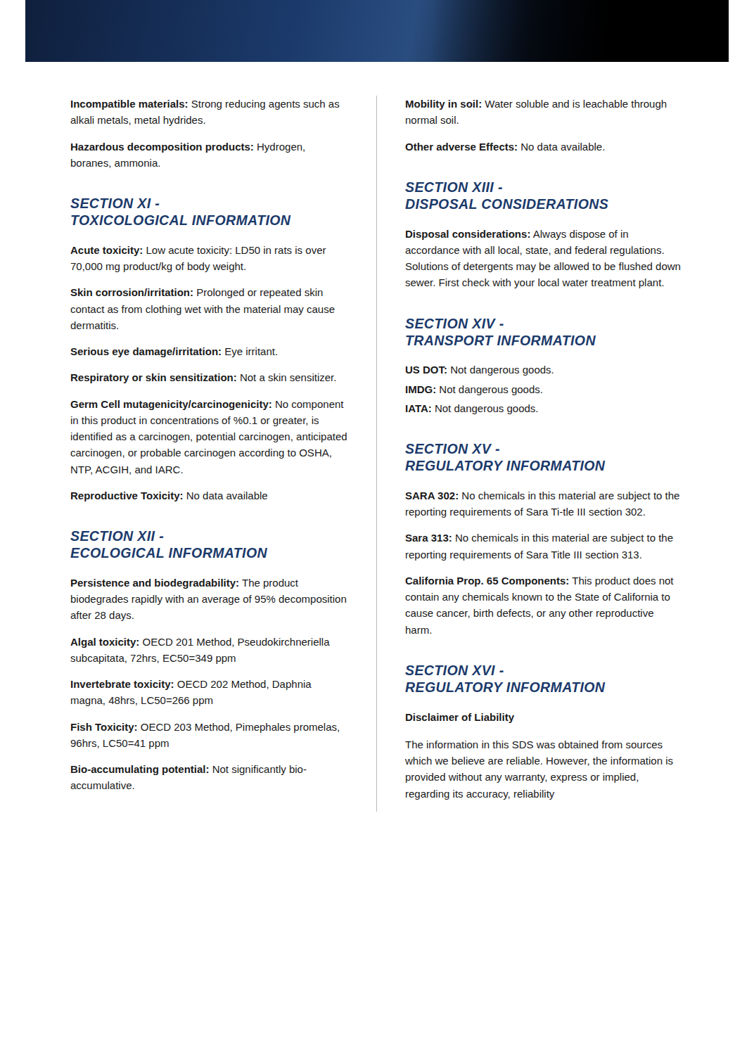Incompatible materials: Strong reducing agents such as alkali metals, metal hydrides.
Hazardous decomposition products: Hydrogen, boranes, ammonia.
Section XI -
Toxicological Information
Acute toxicity: Low acute toxicity: LD50 in rats is over 70,000 mg product/kg of body weight.
Skin corrosion/irritation: Prolonged or repeated skin contact as from clothing wet with the material may cause dermatitis.
Serious eye damage/irritation: Eye irritant.
Respiratory or skin sensitization: Not a skin sensitizer.
Germ Cell mutagenicity/carcinogenicity: No component in this product in concentrations of %0.1 or greater, is identified as a carcinogen, potential carcinogen, anticipated carcinogen, or probable carcinogen according to OSHA, NTP, ACGIH, and IARC.
Reproductive Toxicity: No data available
Section XII -
Ecological Information
Persistence and biodegradability: The product biodegrades rapidly with an average of 95% decomposition after 28 days.
Algal toxicity: OECD 201 Method, Pseudokirchneriella subcapitata, 72hrs, EC50=349 ppm
Invertebrate toxicity: OECD 202 Method, Daphnia magna, 48hrs, LC50=266 ppm
Fish Toxicity: OECD 203 Method, Pimephales promelas, 96hrs, LC50=41 ppm
Bio-accumulating potential: Not significantly bio-accumulative.
Mobility in soil: Water soluble and is leachable through normal soil.
Other adverse Effects: No data available.
Section XIII -
Disposal Considerations
Disposal considerations: Always dispose of in accordance with all local, state, and federal regulations. Solutions of detergents may be allowed to be flushed down sewer. First check with your local water treatment plant.
Section XIV -
Transport Information
US DOT: Not dangerous goods.
IMDG: Not dangerous goods.
IATA: Not dangerous goods.
Section XV -
Regulatory Information
SARA 302: No chemicals in this material are subject to the reporting requirements of Sara Ti-tle III section 302.
Sara 313: No chemicals in this material are subject to the reporting requirements of Sara Title III section 313.
California Prop. 65 Components: This product does not contain any chemicals known to the State of California to cause cancer, birth defects, or any other reproductive harm.
Section XVI -
Regulatory Information
Disclaimer of Liability
The information in this SDS was obtained from sources which we believe are reliable. However, the information is provided without any warranty, express or implied, regarding its accuracy, reliability